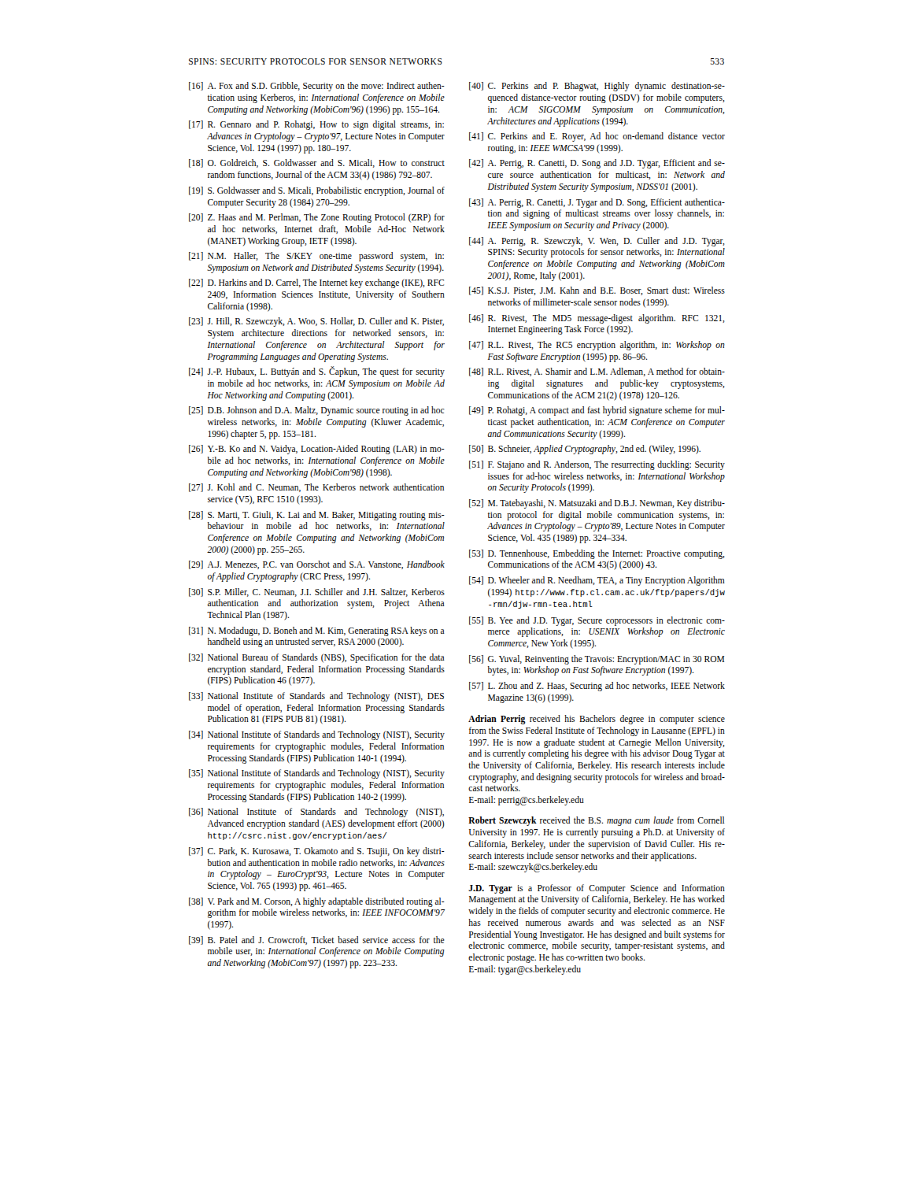SPINS: Security Protocols for Sensor Networks 533
[16] A. Fox and S.D. Gribble, Security on the move: Indirect authentication using Kerberos, in: International Conference on Mobile Computing and Networking (MobiCom'96) (1996) pp. 155–164.
[17] R. Gennaro and P. Rohatgi, How to sign digital streams, in: Advances in Cryptology – Crypto'97, Lecture Notes in Computer Science, Vol. 1294 (1997) pp. 180–197.
[18] O. Goldreich, S. Goldwasser and S. Micali, How to construct random functions, Journal of the ACM 33(4) (1986) 792–807.
[19] S. Goldwasser and S. Micali, Probabilistic encryption, Journal of Computer Security 28 (1984) 270–299.
[20] Z. Haas and M. Perlman, The Zone Routing Protocol (ZRP) for ad hoc networks, Internet draft, Mobile Ad-Hoc Network (MANET) Working Group, IETF (1998).
[21] N.M. Haller, The S/KEY one-time password system, in: Symposium on Network and Distributed Systems Security (1994).
[22] D. Harkins and D. Carrel, The Internet key exchange (IKE), RFC 2409, Information Sciences Institute, University of Southern California (1998).
[23] J. Hill, R. Szewczyk, A. Woo, S. Hollar, D. Culler and K. Pister, System architecture directions for networked sensors, in: International Conference on Architectural Support for Programming Languages and Operating Systems.
[24] J.-P. Hubaux, L. Buttyán and S. Čapkun, The quest for security in mobile ad hoc networks, in: ACM Symposium on Mobile Ad Hoc Networking and Computing (2001).
[25] D.B. Johnson and D.A. Maltz, Dynamic source routing in ad hoc wireless networks, in: Mobile Computing (Kluwer Academic, 1996) chapter 5, pp. 153–181.
[26] Y.-B. Ko and N. Vaidya, Location-Aided Routing (LAR) in mobile ad hoc networks, in: International Conference on Mobile Computing and Networking (MobiCom'98) (1998).
[27] J. Kohl and C. Neuman, The Kerberos network authentication service (V5), RFC 1510 (1993).
[28] S. Marti, T. Giuli, K. Lai and M. Baker, Mitigating routing misbehaviour in mobile ad hoc networks, in: International Conference on Mobile Computing and Networking (MobiCom 2000) (2000) pp. 255–265.
[29] A.J. Menezes, P.C. van Oorschot and S.A. Vanstone, Handbook of Applied Cryptography (CRC Press, 1997).
[30] S.P. Miller, C. Neuman, J.I. Schiller and J.H. Saltzer, Kerberos authentication and authorization system, Project Athena Technical Plan (1987).
[31] N. Modadugu, D. Boneh and M. Kim, Generating RSA keys on a handheld using an untrusted server, RSA 2000 (2000).
[32] National Bureau of Standards (NBS), Specification for the data encryption standard, Federal Information Processing Standards (FIPS) Publication 46 (1977).
[33] National Institute of Standards and Technology (NIST), DES model of operation, Federal Information Processing Standards Publication 81 (FIPS PUB 81) (1981).
[34] National Institute of Standards and Technology (NIST), Security requirements for cryptographic modules, Federal Information Processing Standards (FIPS) Publication 140-1 (1994).
[35] National Institute of Standards and Technology (NIST), Security requirements for cryptographic modules, Federal Information Processing Standards (FIPS) Publication 140-2 (1999).
[36] National Institute of Standards and Technology (NIST), Advanced encryption standard (AES) development effort (2000) http://csrc.nist.gov/encryption/aes/
[37] C. Park, K. Kurosawa, T. Okamoto and S. Tsujii, On key distribution and authentication in mobile radio networks, in: Advances in Cryptology – EuroCrypt'93, Lecture Notes in Computer Science, Vol. 765 (1993) pp. 461–465.
[38] V. Park and M. Corson, A highly adaptable distributed routing algorithm for mobile wireless networks, in: IEEE INFOCOMM'97 (1997).
[39] B. Patel and J. Crowcroft, Ticket based service access for the mobile user, in: International Conference on Mobile Computing and Networking (MobiCom'97) (1997) pp. 223–233.
[40] C. Perkins and P. Bhagwat, Highly dynamic destination-sequenced distance-vector routing (DSDV) for mobile computers, in: ACM SIGCOMM Symposium on Communication, Architectures and Applications (1994).
[41] C. Perkins and E. Royer, Ad hoc on-demand distance vector routing, in: IEEE WMCSA'99 (1999).
[42] A. Perrig, R. Canetti, D. Song and J.D. Tygar, Efficient and secure source authentication for multicast, in: Network and Distributed System Security Symposium, NDSS'01 (2001).
[43] A. Perrig, R. Canetti, J. Tygar and D. Song, Efficient authentication and signing of multicast streams over lossy channels, in: IEEE Symposium on Security and Privacy (2000).
[44] A. Perrig, R. Szewczyk, V. Wen, D. Culler and J.D. Tygar, SPINS: Security protocols for sensor networks, in: International Conference on Mobile Computing and Networking (MobiCom 2001), Rome, Italy (2001).
[45] K.S.J. Pister, J.M. Kahn and B.E. Boser, Smart dust: Wireless networks of millimeter-scale sensor nodes (1999).
[46] R. Rivest, The MD5 message-digest algorithm. RFC 1321, Internet Engineering Task Force (1992).
[47] R.L. Rivest, The RC5 encryption algorithm, in: Workshop on Fast Software Encryption (1995) pp. 86–96.
[48] R.L. Rivest, A. Shamir and L.M. Adleman, A method for obtaining digital signatures and public-key cryptosystems, Communications of the ACM 21(2) (1978) 120–126.
[49] P. Rohatgi, A compact and fast hybrid signature scheme for multicast packet authentication, in: ACM Conference on Computer and Communications Security (1999).
[50] B. Schneier, Applied Cryptography, 2nd ed. (Wiley, 1996).
[51] F. Stajano and R. Anderson, The resurrecting duckling: Security issues for ad-hoc wireless networks, in: International Workshop on Security Protocols (1999).
[52] M. Tatebayashi, N. Matsuzaki and D.B.J. Newman, Key distribution protocol for digital mobile communication systems, in: Advances in Cryptology – Crypto'89, Lecture Notes in Computer Science, Vol. 435 (1989) pp. 324–334.
[53] D. Tennenhouse, Embedding the Internet: Proactive computing, Communications of the ACM 43(5) (2000) 43.
[54] D. Wheeler and R. Needham, TEA, a Tiny Encryption Algorithm (1994) http://www.ftp.cl.cam.ac.uk/ftp/papers/djw-rmn/djw-rmn-tea.html
[55] B. Yee and J.D. Tygar, Secure coprocessors in electronic commerce applications, in: USENIX Workshop on Electronic Commerce, New York (1995).
[56] G. Yuval, Reinventing the Travois: Encryption/MAC in 30 ROM bytes, in: Workshop on Fast Software Encryption (1997).
[57] L. Zhou and Z. Haas, Securing ad hoc networks, IEEE Network Magazine 13(6) (1999).
Adrian Perrig received his Bachelors degree in computer science from the Swiss Federal Institute of Technology in Lausanne (EPFL) in 1997. He is now a graduate student at Carnegie Mellon University, and is currently completing his degree with his advisor Doug Tygar at the University of California, Berkeley. His research interests include cryptography, and designing security protocols for wireless and broadcast networks.
E-mail: perrig@cs.berkeley.edu
Robert Szewczyk received the B.S. magna cum laude from Cornell University in 1997. He is currently pursuing a Ph.D. at University of California, Berkeley, under the supervision of David Culler. His research interests include sensor networks and their applications.
E-mail: szewczyk@cs.berkeley.edu
J.D. Tygar is a Professor of Computer Science and Information Management at the University of California, Berkeley. He has worked widely in the fields of computer security and electronic commerce. He has received numerous awards and was selected as an NSF Presidential Young Investigator. He has designed and built systems for electronic commerce, mobile security, tamper-resistant systems, and electronic postage. He has co-written two books.
E-mail: tygar@cs.berkeley.edu